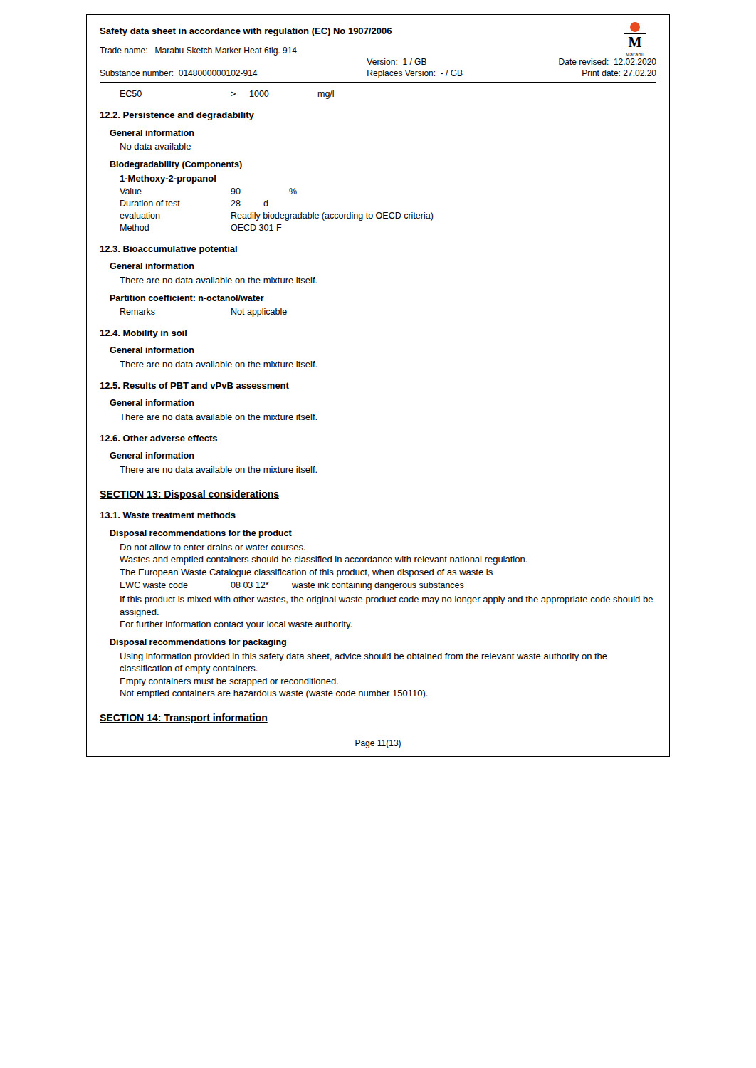M
Marabu
Safety data sheet in accordance with regulation (EC) No 1907/2006
Trade name: Marabu Sketch Marker Heat 6tlg. 914
| | Version: 1 / GB | Date revised: 12.02.2020 |
| Substance number: 0148000000102-914 | Replaces Version: - / GB | Print date: 27.02.20 |
| EC50 | > | 1000 | mg/l |
12.2. Persistence and degradability
General information
No data available
Biodegradability (Components)
1-Methoxy-2-propanol
| Value | 90 | | % |
| Duration of test | 28 | d | |
| evaluation | Readily biodegradable (according to OECD criteria) |
| Method | OECD 301 F |
12.3. Bioaccumulative potential
General information
There are no data available on the mixture itself.
Partition coefficient: n-octanol/water
| Remarks | Not applicable |
12.4. Mobility in soil
General information
There are no data available on the mixture itself.
12.5. Results of PBT and vPvB assessment
General information
There are no data available on the mixture itself.
12.6. Other adverse effects
General information
There are no data available on the mixture itself.
SECTION 13: Disposal considerations
13.1. Waste treatment methods
Disposal recommendations for the product
Do not allow to enter drains or water courses.
Wastes and emptied containers should be classified in accordance with relevant national regulation.
The European Waste Catalogue classification of this product, when disposed of as waste is
| EWC waste code | 08 03 12* | waste ink containing dangerous substances |
If this product is mixed with other wastes, the original waste product code may no longer apply and the appropriate code should be assigned.
For further information contact your local waste authority.
Disposal recommendations for packaging
Using information provided in this safety data sheet, advice should be obtained from the relevant waste authority on the classification of empty containers.
Empty containers must be scrapped or reconditioned.
Not emptied containers are hazardous waste (waste code number 150110).
SECTION 14: Transport information
Page 11(13)